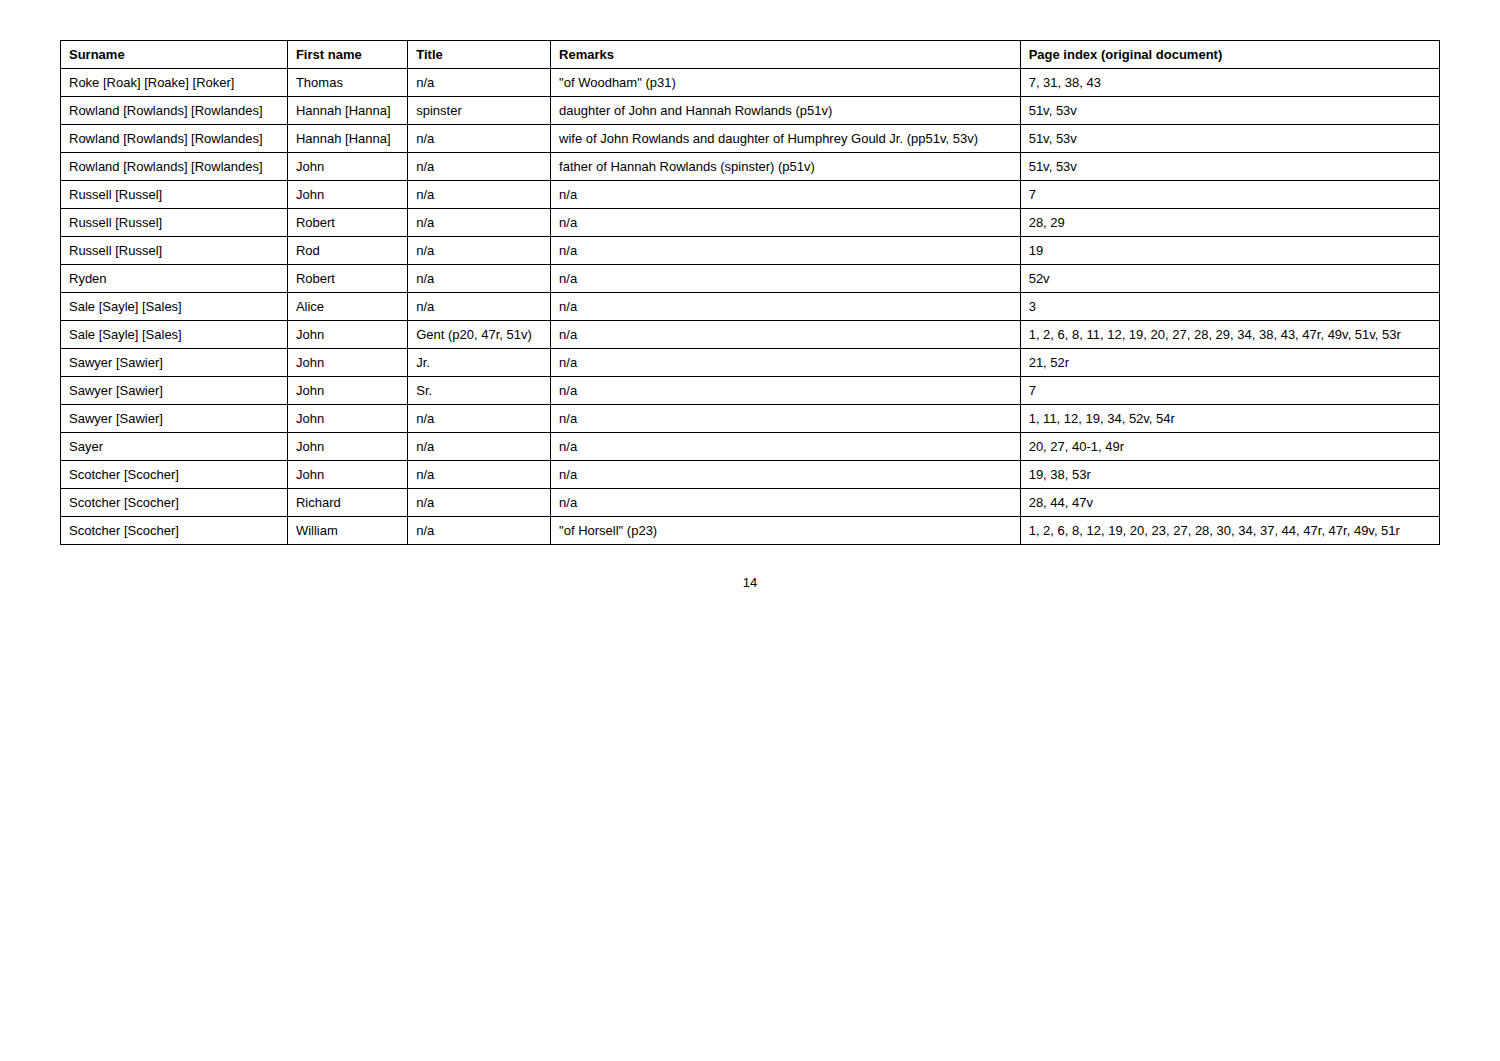| Surname | First name | Title | Remarks | Page index (original document) |
| --- | --- | --- | --- | --- |
| Roke [Roak] [Roake] [Roker] | Thomas | n/a | "of Woodham" (p31) | 7, 31, 38, 43 |
| Rowland [Rowlands] [Rowlandes] | Hannah [Hanna] | spinster | daughter of John and Hannah Rowlands (p51v) | 51v, 53v |
| Rowland [Rowlands] [Rowlandes] | Hannah [Hanna] | n/a | wife of John Rowlands and daughter of Humphrey Gould Jr. (pp51v, 53v) | 51v, 53v |
| Rowland [Rowlands] [Rowlandes] | John | n/a | father of Hannah Rowlands (spinster) (p51v) | 51v, 53v |
| Russell [Russel] | John | n/a | n/a | 7 |
| Russell [Russel] | Robert | n/a | n/a | 28, 29 |
| Russell [Russel] | Rod | n/a | n/a | 19 |
| Ryden | Robert | n/a | n/a | 52v |
| Sale [Sayle] [Sales] | Alice | n/a | n/a | 3 |
| Sale [Sayle] [Sales] | John | Gent (p20, 47r, 51v) | n/a | 1, 2, 6, 8, 11, 12, 19, 20, 27, 28, 29, 34, 38, 43, 47r, 49v, 51v, 53r |
| Sawyer [Sawier] | John | Jr. | n/a | 21, 52r |
| Sawyer [Sawier] | John | Sr. | n/a | 7 |
| Sawyer [Sawier] | John | n/a | n/a | 1, 11, 12, 19, 34, 52v, 54r |
| Sayer | John | n/a | n/a | 20, 27, 40-1, 49r |
| Scotcher [Scocher] | John | n/a | n/a | 19, 38, 53r |
| Scotcher [Scocher] | Richard | n/a | n/a | 28, 44, 47v |
| Scotcher [Scocher] | William | n/a | "of Horsell" (p23) | 1, 2, 6, 8, 12, 19, 20, 23, 27, 28, 30, 34, 37, 44, 47r, 47r, 49v, 51r |
14